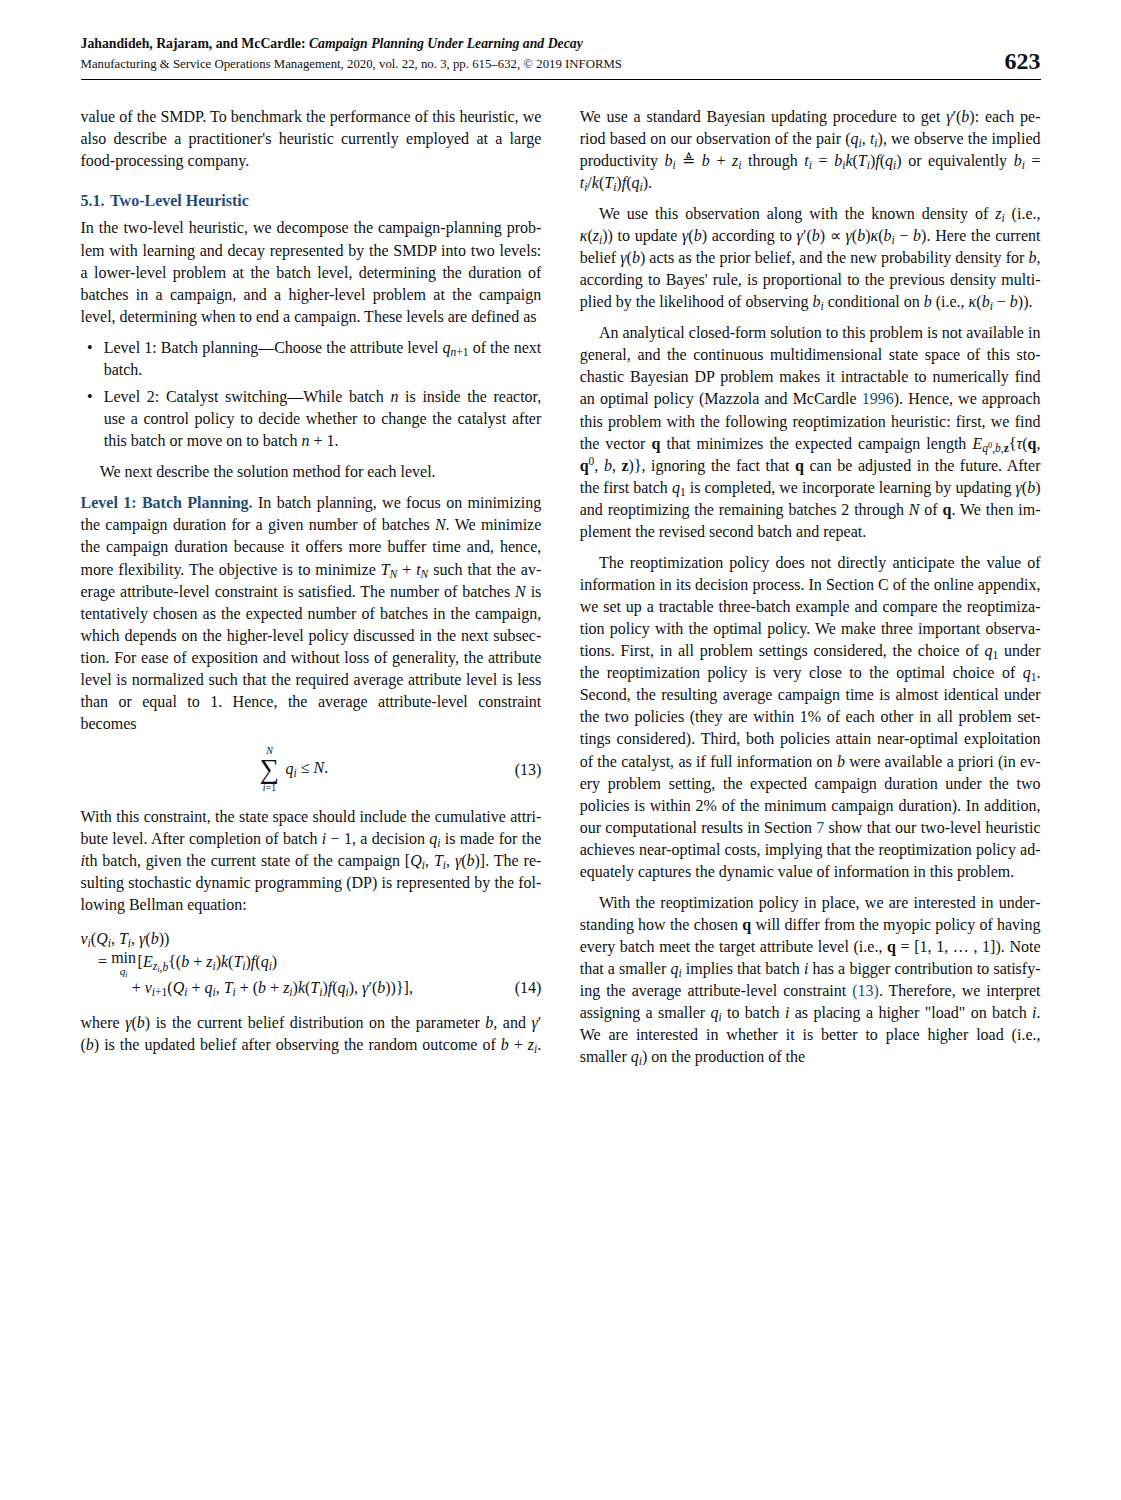Jahandideh, Rajaram, and McCardle: Campaign Planning Under Learning and Decay
Manufacturing & Service Operations Management, 2020, vol. 22, no. 3, pp. 615–632, © 2019 INFORMS
623
value of the SMDP. To benchmark the performance of this heuristic, we also describe a practitioner's heuristic currently employed at a large food-processing company.
5.1. Two-Level Heuristic
In the two-level heuristic, we decompose the campaign-planning problem with learning and decay represented by the SMDP into two levels: a lower-level problem at the batch level, determining the duration of batches in a campaign, and a higher-level problem at the campaign level, determining when to end a campaign. These levels are defined as
Level 1: Batch planning—Choose the attribute level qn+1 of the next batch.
Level 2: Catalyst switching—While batch n is inside the reactor, use a control policy to decide whether to change the catalyst after this batch or move on to batch n + 1.
We next describe the solution method for each level.
Level 1: Batch Planning. In batch planning, we focus on minimizing the campaign duration for a given number of batches N. We minimize the campaign duration because it offers more buffer time and, hence, more flexibility. The objective is to minimize TN + tN such that the average attribute-level constraint is satisfied. The number of batches N is tentatively chosen as the expected number of batches in the campaign, which depends on the higher-level policy discussed in the next subsection. For ease of exposition and without loss of generality, the attribute level is normalized such that the required average attribute level is less than or equal to 1. Hence, the average attribute-level constraint becomes
N∑i=1 qi ≤ N.
(13)
With this constraint, the state space should include the cumulative attribute level. After completion of batch i − 1, a decision qi is made for the ith batch, given the current state of the campaign [Qi, Ti, γ(b)]. The resulting stochastic dynamic programming (DP) is represented by the following Bellman equation:
vi(Qi, Ti, γ(b))
= min qi[Ezi,b{(b + zi)k(Ti)f(qi)
+ vi+1(Qi + qi, Ti + (b + zi)k(Ti)f(qi), γ′(b))}],
(14)
where γ(b) is the current belief distribution on the parameter b, and γ′(b) is the updated belief after observing the random outcome of b + zi. We use a standard Bayesian updating procedure to get γ′(b): each period based on our observation of the pair (qi, ti), we observe the implied productivity bi ≜ b + zi through ti = bik(Ti)f(qi) or equivalently bi = ti/k(Ti)f(qi).
We use this observation along with the known density of zi (i.e., κ(zi)) to update γ(b) according to γ′(b) ∝ γ(b)κ(bi − b). Here the current belief γ(b) acts as the prior belief, and the new probability density for b, according to Bayes' rule, is proportional to the previous density multiplied by the likelihood of observing bi conditional on b (i.e., κ(bi − b)).
An analytical closed-form solution to this problem is not available in general, and the continuous multidimensional state space of this stochastic Bayesian DP problem makes it intractable to numerically find an optimal policy (Mazzola and McCardle 1996). Hence, we approach this problem with the following reoptimization heuristic: first, we find the vector q that minimizes the expected campaign length Eq0,b,z{τ(q, q0, b, z)}, ignoring the fact that q can be adjusted in the future. After the first batch q1 is completed, we incorporate learning by updating γ(b) and reoptimizing the remaining batches 2 through N of q. We then implement the revised second batch and repeat.
The reoptimization policy does not directly anticipate the value of information in its decision process. In Section C of the online appendix, we set up a tractable three-batch example and compare the reoptimization policy with the optimal policy. We make three important observations. First, in all problem settings considered, the choice of q1 under the reoptimization policy is very close to the optimal choice of q1. Second, the resulting average campaign time is almost identical under the two policies (they are within 1% of each other in all problem settings considered). Third, both policies attain near-optimal exploitation of the catalyst, as if full information on b were available a priori (in every problem setting, the expected campaign duration under the two policies is within 2% of the minimum campaign duration). In addition, our computational results in Section 7 show that our two-level heuristic achieves near-optimal costs, implying that the reoptimization policy adequately captures the dynamic value of information in this problem.
With the reoptimization policy in place, we are interested in understanding how the chosen q will differ from the myopic policy of having every batch meet the target attribute level (i.e., q = [1, 1, … , 1]). Note that a smaller qi implies that batch i has a bigger contribution to satisfying the average attribute-level constraint (13). Therefore, we interpret assigning a smaller qi to batch i as placing a higher "load" on batch i. We are interested in whether it is better to place higher load (i.e., smaller qi) on the production of the